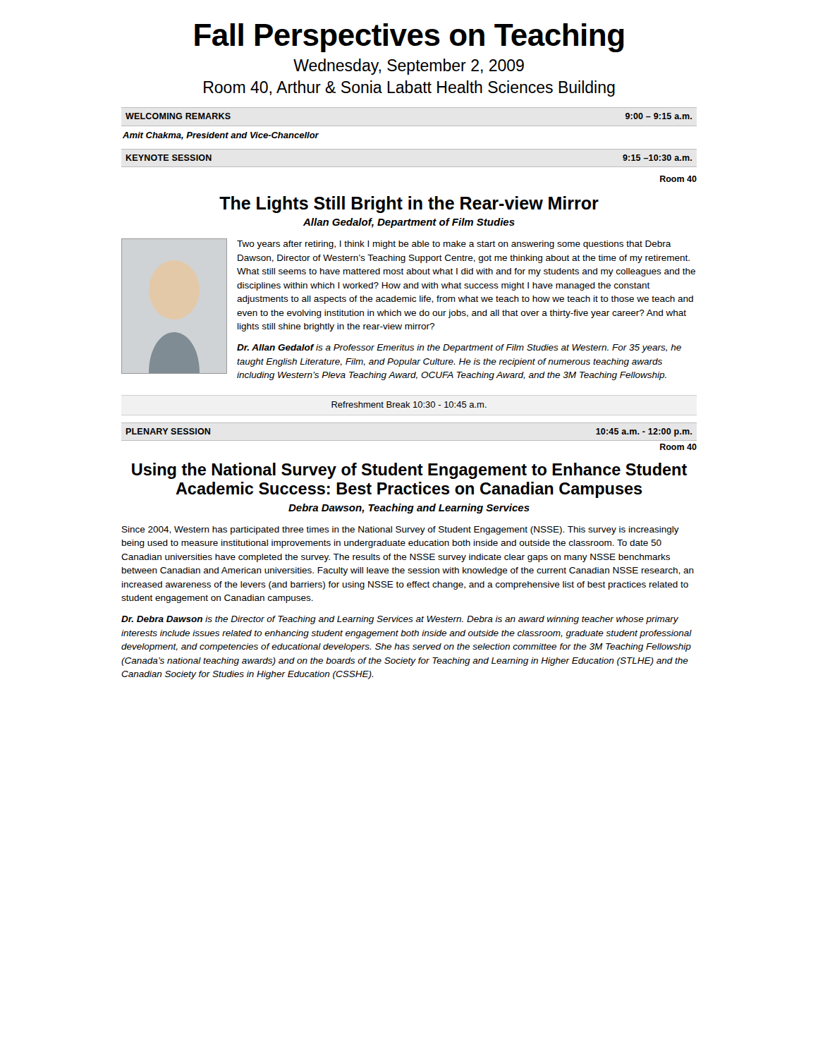Fall Perspectives on Teaching
Wednesday, September 2, 2009
Room 40, Arthur & Sonia Labatt Health Sciences Building
Welcoming Remarks 9:00 – 9:15 a.m.
Amit Chakma, President and Vice-Chancellor
Keynote Session 9:15 –10:30 a.m.
Room 40
The Lights Still Bright in the Rear-view Mirror
Allan Gedalof, Department of Film Studies
Two years after retiring, I think I might be able to make a start on answering some questions that Debra Dawson, Director of Western’s Teaching Support Centre, got me thinking about at the time of my retirement. What still seems to have mattered most about what I did with and for my students and my colleagues and the disciplines within which I worked? How and with what success might I have managed the constant adjustments to all aspects of the academic life, from what we teach to how we teach it to those we teach and even to the evolving institution in which we do our jobs, and all that over a thirty-five year career? And what lights still shine brightly in the rear-view mirror?
Dr. Allan Gedalof is a Professor Emeritus in the Department of Film Studies at Western. For 35 years, he taught English Literature, Film, and Popular Culture. He is the recipient of numerous teaching awards including Western’s Pleva Teaching Award, OCUFA Teaching Award, and the 3M Teaching Fellowship.
Refreshment Break 10:30 - 10:45 a.m.
Plenary Session 10:45 a.m. - 12:00 p.m.
Room 40
Using the National Survey of Student Engagement to Enhance Student Academic Success: Best Practices on Canadian Campuses
Debra Dawson, Teaching and Learning Services
Since 2004, Western has participated three times in the National Survey of Student Engagement (NSSE). This survey is increasingly being used to measure institutional improvements in undergraduate education both inside and outside the classroom. To date 50 Canadian universities have completed the survey. The results of the NSSE survey indicate clear gaps on many NSSE benchmarks between Canadian and American universities. Faculty will leave the session with knowledge of the current Canadian NSSE research, an increased awareness of the levers (and barriers) for using NSSE to effect change, and a comprehensive list of best practices related to student engagement on Canadian campuses.
Dr. Debra Dawson is the Director of Teaching and Learning Services at Western. Debra is an award winning teacher whose primary interests include issues related to enhancing student engagement both inside and outside the classroom, graduate student professional development, and competencies of educational developers. She has served on the selection committee for the 3M Teaching Fellowship (Canada’s national teaching awards) and on the boards of the Society for Teaching and Learning in Higher Education (STLHE) and the Canadian Society for Studies in Higher Education (CSSHE).